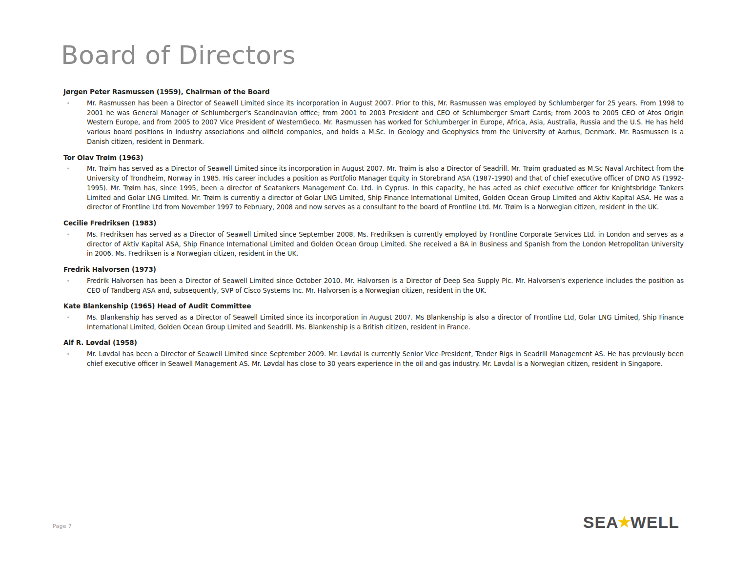Board of Directors
Jørgen Peter Rasmussen (1959), Chairman of the Board
•
Mr. Rasmussen has been a Director of Seawell Limited since its incorporation in August 2007. Prior to this, Mr. Rasmussen was employed by Schlumberger for 25 years. From 1998 to 2001 he was General Manager of Schlumberger's Scandinavian office; from 2001 to 2003 President and CEO of Schlumberger Smart Cards; from 2003 to 2005 CEO of Atos Origin Western Europe, and from 2005 to 2007 Vice President of WesternGeco. Mr. Rasmussen has worked for Schlumberger in Europe, Africa, Asia, Australia, Russia and the U.S. He has held various board positions in industry associations and oilfield companies, and holds a M.Sc. in Geology and Geophysics from the University of Aarhus, Denmark. Mr. Rasmussen is a Danish citizen, resident in Denmark.
Tor Olav Trøim (1963)
•
Mr. Trøim has served as a Director of Seawell Limited since its incorporation in August 2007. Mr. Trøim is also a Director of Seadrill. Mr. Trøim graduated as M.Sc Naval Architect from the University of Trondheim, Norway in 1985. His career includes a position as Portfolio Manager Equity in Storebrand ASA (1987-1990) and that of chief executive officer of DNO AS (1992-1995). Mr. Trøim has, since 1995, been a director of Seatankers Management Co. Ltd. in Cyprus. In this capacity, he has acted as chief executive officer for Knightsbridge Tankers Limited and Golar LNG Limited. Mr. Trøim is currently a director of Golar LNG Limited, Ship Finance International Limited, Golden Ocean Group Limited and Aktiv Kapital ASA. He was a director of Frontline Ltd from November 1997 to February, 2008 and now serves as a consultant to the board of Frontline Ltd. Mr. Trøim is a Norwegian citizen, resident in the UK.
Cecilie Fredriksen (1983)
•
Ms. Fredriksen has served as a Director of Seawell Limited since September 2008. Ms. Fredriksen is currently employed by Frontline Corporate Services Ltd. in London and serves as a director of Aktiv Kapital ASA, Ship Finance International Limited and Golden Ocean Group Limited. She received a BA in Business and Spanish from the London Metropolitan University in 2006. Ms. Fredriksen is a Norwegian citizen, resident in the UK.
Fredrik Halvorsen (1973)
•
Fredrik Halvorsen has been a Director of Seawell Limited since October 2010. Mr. Halvorsen is a Director of Deep Sea Supply Plc. Mr. Halvorsen's experience includes the position as CEO of Tandberg ASA and, subsequently, SVP of Cisco Systems Inc. Mr. Halvorsen is a Norwegian citizen, resident in the UK.
Kate Blankenship (1965) Head of Audit Committee
•
Ms. Blankenship has served as a Director of Seawell Limited since its incorporation in August 2007. Ms Blankenship is also a director of Frontline Ltd, Golar LNG Limited, Ship Finance International Limited, Golden Ocean Group Limited and Seadrill. Ms. Blankenship is a British citizen, resident in France.
Alf R. Løvdal (1958)
•
Mr. Løvdal has been a Director of Seawell Limited since September 2009. Mr. Løvdal is currently Senior Vice-President, Tender Rigs in Seadrill Management AS. He has previously been chief executive officer in Seawell Management AS. Mr. Løvdal has close to 30 years experience in the oil and gas industry. Mr. Løvdal is a Norwegian citizen, resident in Singapore.
Page 7
SEA★WELL